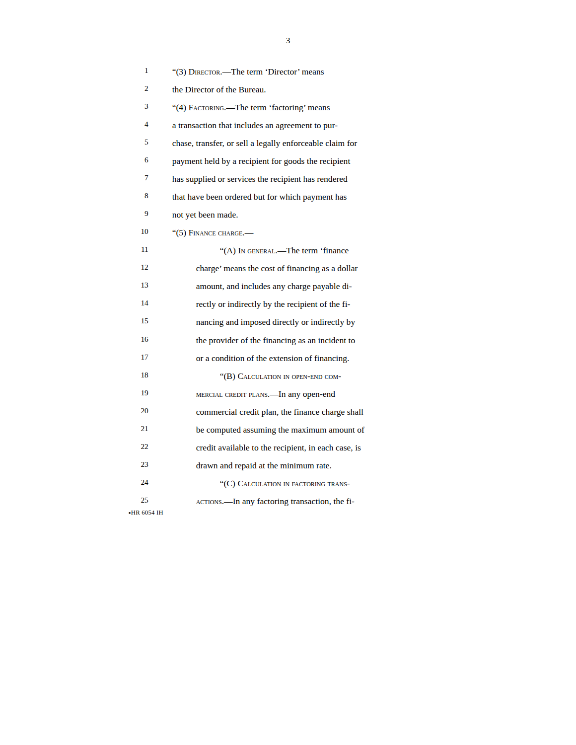3
| 1 | “(3) Director. —The term ‘Director’ means |
| 2 | the Director of the Bureau. |
| 3 | “(4) Factoring. —The term ‘factoring’ means |
| 4 | a transaction that includes an agreement to pur- |
| 5 | chase, transfer, or sell a legally enforceable claim for |
| 6 | payment held by a recipient for goods the recipient |
| 7 | has supplied or services the recipient has rendered |
| 8 | that have been ordered but for which payment has |
| 9 | not yet been made. |
| 10 | “(5) Finance charge. — |
| 11 | “(A) In general. —The term ‘finance |
| 12 | charge’ means the cost of financing as a dollar |
| 13 | amount, and includes any charge payable di- |
| 14 | rectly or indirectly by the recipient of the fi- |
| 15 | nancing and imposed directly or indirectly by |
| 16 | the provider of the financing as an incident to |
| 17 | or a condition of the extension of financing. |
| 18 | “(B) Calculation in open-end com- |
| 19 | mercial credit plans. —In any open-end |
| 20 | commercial credit plan, the finance charge shall |
| 21 | be computed assuming the maximum amount of |
| 22 | credit available to the recipient, in each case, is |
| 23 | drawn and repaid at the minimum rate. |
| 24 | “(C) Calculation in factoring trans- |
| 25 | actions. —In any factoring transaction, the fi- |
•HR 6054 IH